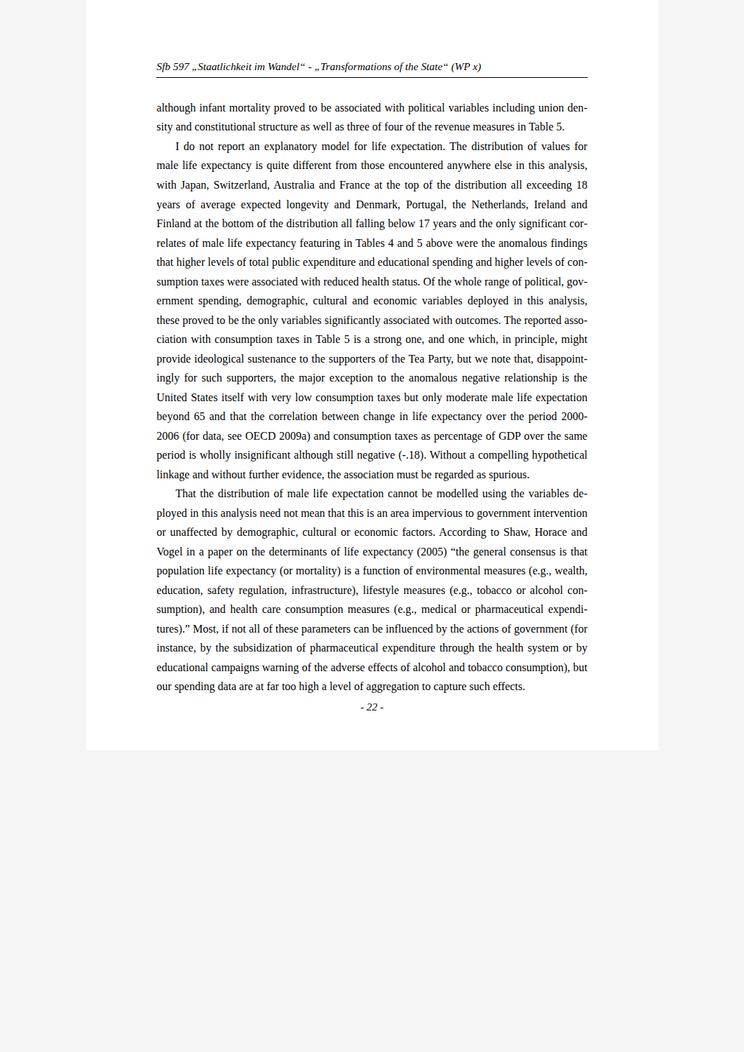Sfb 597 „Staatlichkeit im Wandel“ - „Transformations of the State“ (WP x)
although infant mortality proved to be associated with political variables including union density and constitutional structure as well as three of four of the revenue measures in Table 5.
I do not report an explanatory model for life expectation. The distribution of values for male life expectancy is quite different from those encountered anywhere else in this analysis, with Japan, Switzerland, Australia and France at the top of the distribution all exceeding 18 years of average expected longevity and Denmark, Portugal, the Netherlands, Ireland and Finland at the bottom of the distribution all falling below 17 years and the only significant correlates of male life expectancy featuring in Tables 4 and 5 above were the anomalous findings that higher levels of total public expenditure and educational spending and higher levels of consumption taxes were associated with reduced health status. Of the whole range of political, government spending, demographic, cultural and economic variables deployed in this analysis, these proved to be the only variables significantly associated with outcomes. The reported association with consumption taxes in Table 5 is a strong one, and one which, in principle, might provide ideological sustenance to the supporters of the Tea Party, but we note that, disappointingly for such supporters, the major exception to the anomalous negative relationship is the United States itself with very low consumption taxes but only moderate male life expectation beyond 65 and that the correlation between change in life expectancy over the period 2000-2006 (for data, see OECD 2009a) and consumption taxes as percentage of GDP over the same period is wholly insignificant although still negative (-.18). Without a compelling hypothetical linkage and without further evidence, the association must be regarded as spurious.
That the distribution of male life expectation cannot be modelled using the variables deployed in this analysis need not mean that this is an area impervious to government intervention or unaffected by demographic, cultural or economic factors. According to Shaw, Horace and Vogel in a paper on the determinants of life expectancy (2005) “the general consensus is that population life expectancy (or mortality) is a function of environmental measures (e.g., wealth, education, safety regulation, infrastructure), lifestyle measures (e.g., tobacco or alcohol consumption), and health care consumption measures (e.g., medical or pharmaceutical expenditures).” Most, if not all of these parameters can be influenced by the actions of government (for instance, by the subsidization of pharmaceutical expenditure through the health system or by educational campaigns warning of the adverse effects of alcohol and tobacco consumption), but our spending data are at far too high a level of aggregation to capture such effects.
- 22 -